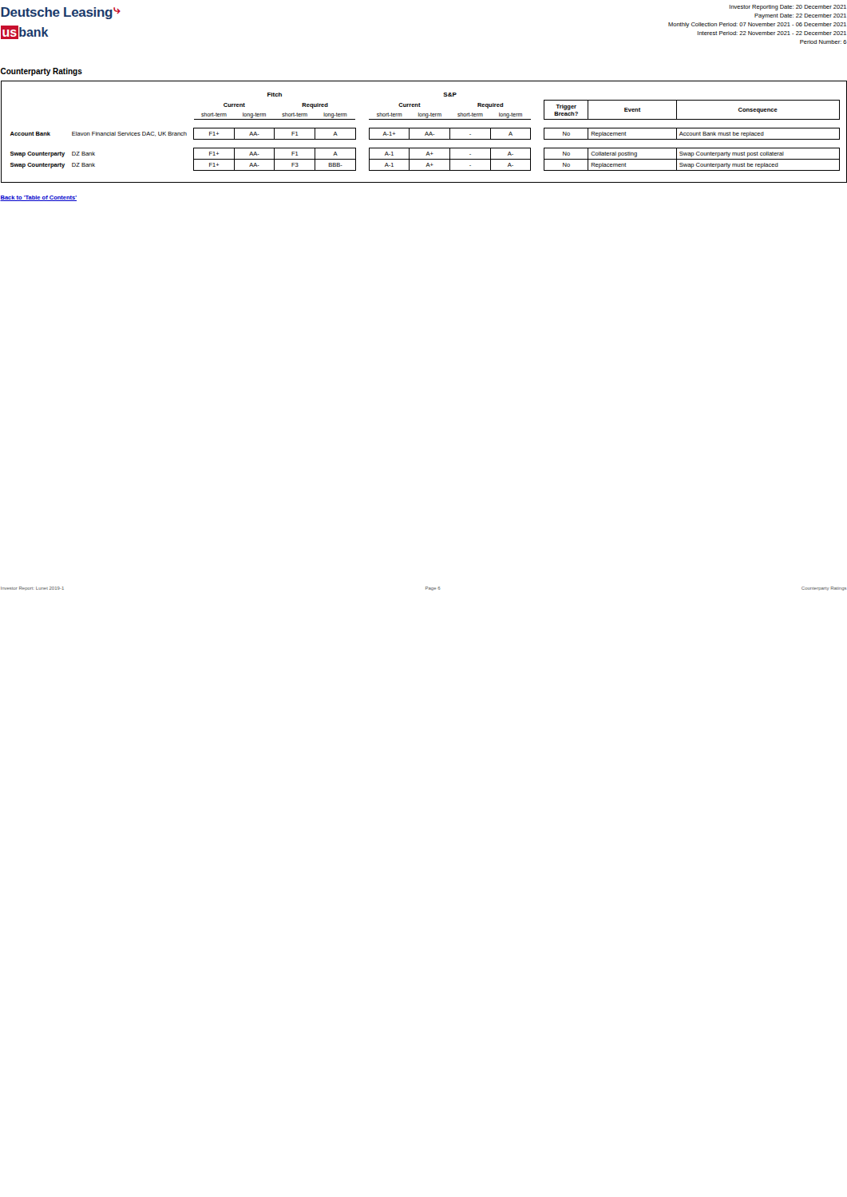Deutsche Leasing⤷
us bank
Investor Reporting Date: 20 December 2021
Payment Date: 22 December 2021
Monthly Collection Period: 07 November 2021 - 06 December 2021
Interest Period: 22 November 2021 - 22 December 2021
Period Number: 6
Counterparty Ratings
| | | Fitch | | S&P | | | | |
| | | Current | Required | | Current | Required | | Trigger Breach? | Event | Consequence |
| | | short-term | long-term | short-term | long-term | | short-term | long-term | short-term | long-term | |
| Account Bank | Elavon Financial Services DAC, UK Branch | F1+ | AA- | F1 | A | | A-1+ | AA- | - | A | | No | Replacement | Account Bank must be replaced |
| Swap Counterparty | DZ Bank | F1+ | AA- | F1 | A | | A-1 | A+ | - | A- | | No | Collateral posting | Swap Counterparty must post collateral |
| Swap Counterparty | DZ Bank | F1+ | AA- | F3 | BBB- | | A-1 | A+ | - | A- | | No | Replacement | Swap Counterparty must be replaced |
Back to 'Table of Contents'
Investor Report: Lunet 2019-1
Page 6
Counterparty Ratings